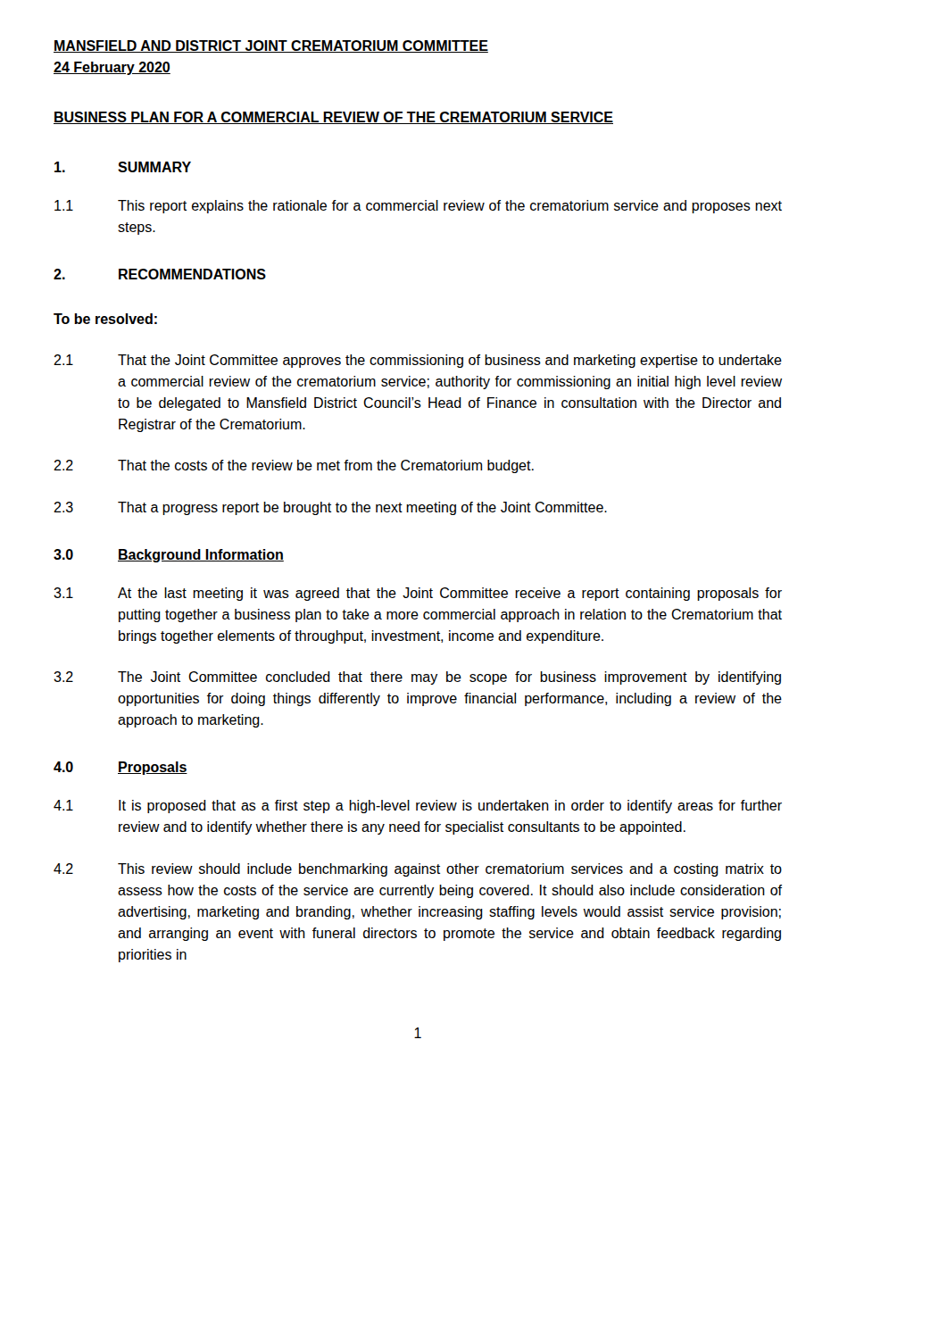MANSFIELD AND DISTRICT JOINT CREMATORIUM COMMITTEE
24 February 2020
BUSINESS PLAN FOR A COMMERCIAL REVIEW OF THE CREMATORIUM SERVICE
1.
SUMMARY
1.1
This report explains the rationale for a commercial review of the crematorium service and proposes next steps.
2.
RECOMMENDATIONS
To be resolved:
2.1
That the Joint Committee approves the commissioning of business and marketing expertise to undertake a commercial review of the crematorium service; authority for commissioning an initial high level review to be delegated to Mansfield District Council’s Head of Finance in consultation with the Director and Registrar of the Crematorium.
2.2
That the costs of the review be met from the Crematorium budget.
2.3
That a progress report be brought to the next meeting of the Joint Committee.
3.0
Background Information
3.1
At the last meeting it was agreed that the Joint Committee receive a report containing proposals for putting together a business plan to take a more commercial approach in relation to the Crematorium that brings together elements of throughput, investment, income and expenditure.
3.2
The Joint Committee concluded that there may be scope for business improvement by identifying opportunities for doing things differently to improve financial performance, including a review of the approach to marketing.
4.0
Proposals
4.1
It is proposed that as a first step a high-level review is undertaken in order to identify areas for further review and to identify whether there is any need for specialist consultants to be appointed.
4.2
This review should include benchmarking against other crematorium services and a costing matrix to assess how the costs of the service are currently being covered. It should also include consideration of advertising, marketing and branding, whether increasing staffing levels would assist service provision; and arranging an event with funeral directors to promote the service and obtain feedback regarding priorities in
1